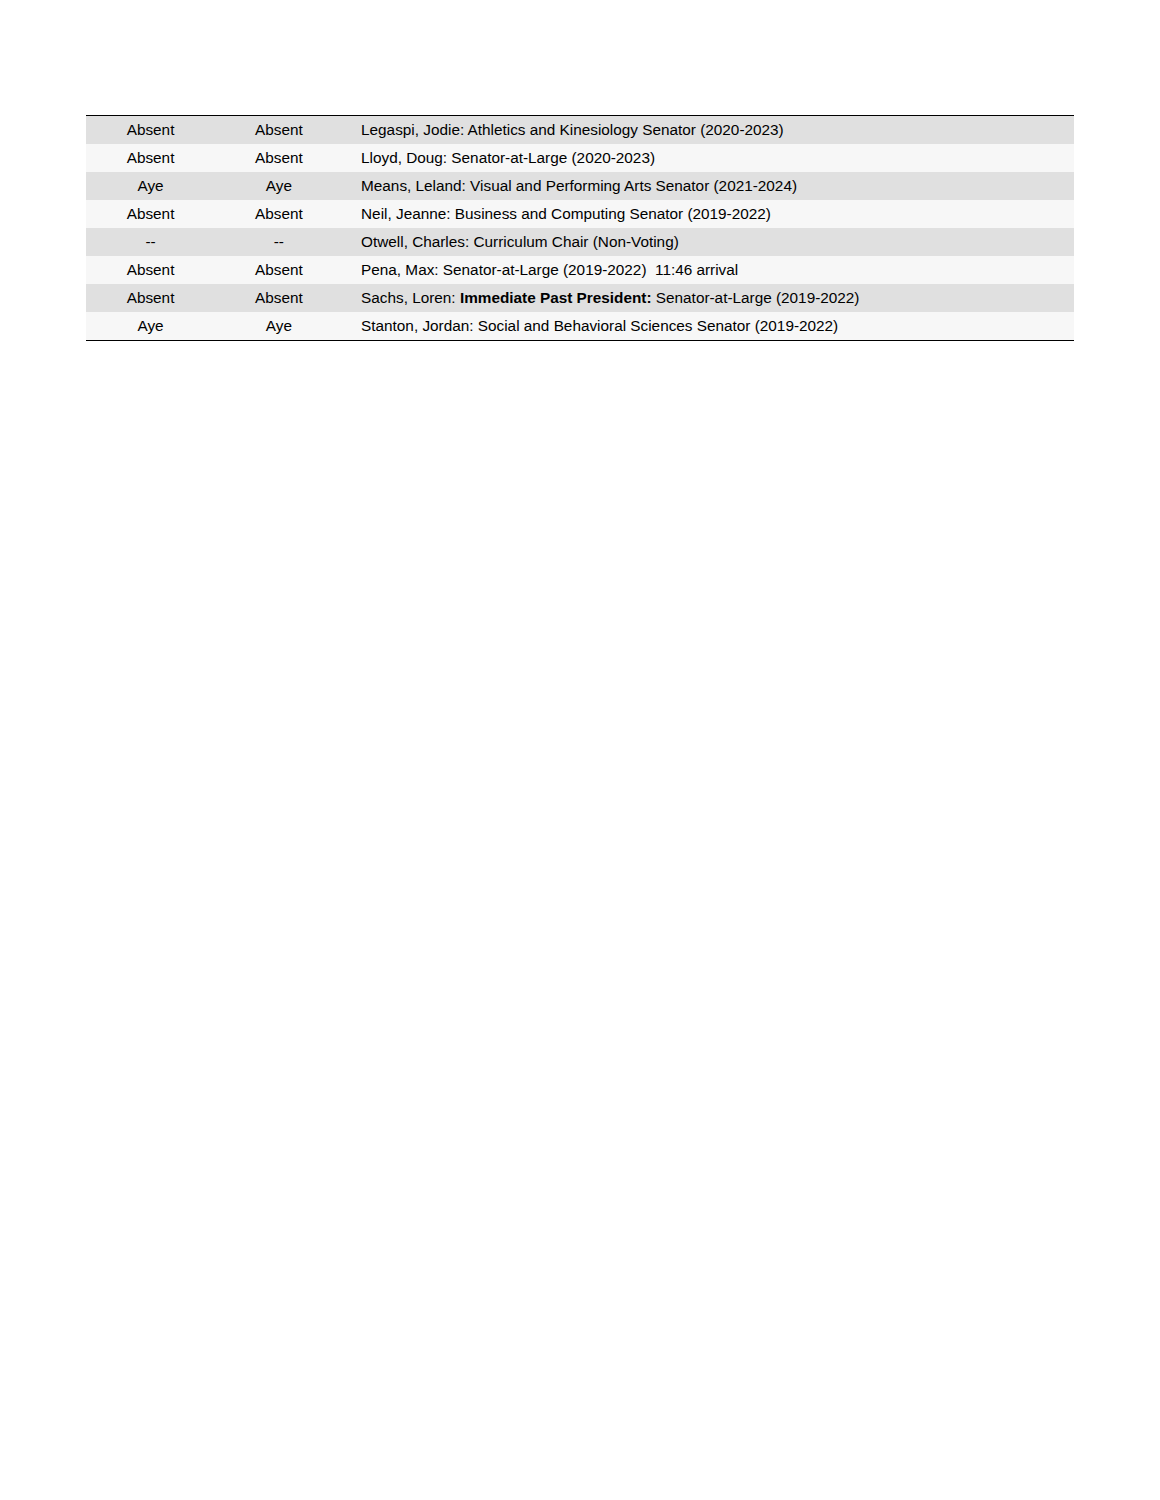| Absent | Absent | Legaspi, Jodie: Athletics and Kinesiology Senator (2020-2023) |
| Absent | Absent | Lloyd, Doug: Senator-at-Large (2020-2023) |
| Aye | Aye | Means, Leland: Visual and Performing Arts Senator (2021-2024) |
| Absent | Absent | Neil, Jeanne: Business and Computing Senator (2019-2022) |
| -- | -- | Otwell, Charles: Curriculum Chair (Non-Voting) |
| Absent | Absent | Pena, Max: Senator-at-Large (2019-2022) 11:46 arrival |
| Absent | Absent | Sachs, Loren: Immediate Past President: Senator-at-Large (2019-2022) |
| Aye | Aye | Stanton, Jordan: Social and Behavioral Sciences Senator (2019-2022) |